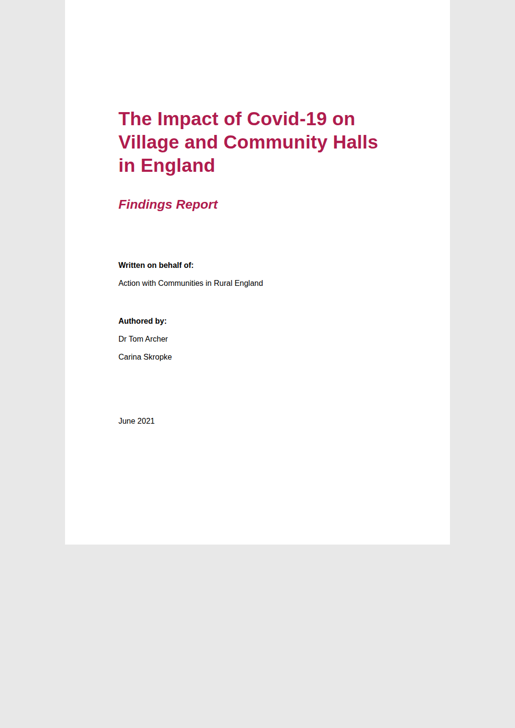The Impact of Covid-19 on Village and Community Halls in England
Findings Report
Written on behalf of:
Action with Communities in Rural England
Authored by:
Dr Tom Archer
Carina Skropke
June 2021